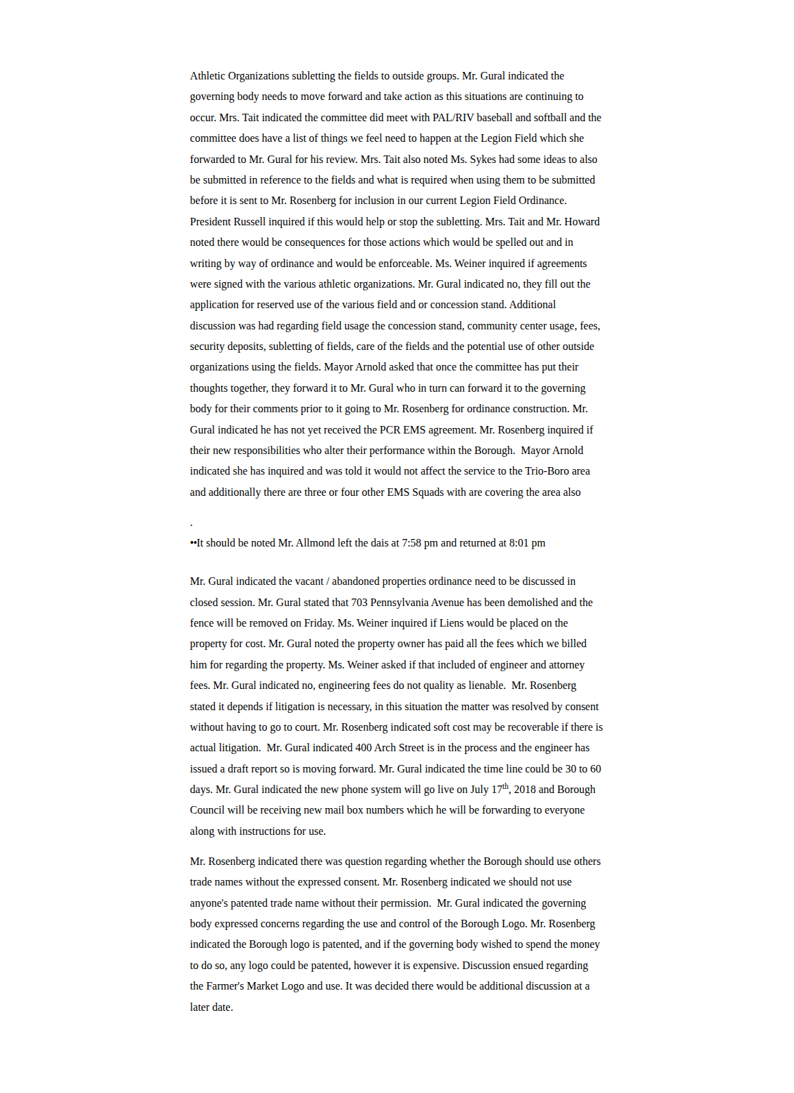Athletic Organizations subletting the fields to outside groups. Mr. Gural indicated the governing body needs to move forward and take action as this situations are continuing to occur. Mrs. Tait indicated the committee did meet with PAL/RIV baseball and softball and the committee does have a list of things we feel need to happen at the Legion Field which she forwarded to Mr. Gural for his review. Mrs. Tait also noted Ms. Sykes had some ideas to also be submitted in reference to the fields and what is required when using them to be submitted before it is sent to Mr. Rosenberg for inclusion in our current Legion Field Ordinance. President Russell inquired if this would help or stop the subletting. Mrs. Tait and Mr. Howard noted there would be consequences for those actions which would be spelled out and in writing by way of ordinance and would be enforceable. Ms. Weiner inquired if agreements were signed with the various athletic organizations. Mr. Gural indicated no, they fill out the application for reserved use of the various field and or concession stand. Additional discussion was had regarding field usage the concession stand, community center usage, fees, security deposits, subletting of fields, care of the fields and the potential use of other outside organizations using the fields. Mayor Arnold asked that once the committee has put their thoughts together, they forward it to Mr. Gural who in turn can forward it to the governing body for their comments prior to it going to Mr. Rosenberg for ordinance construction. Mr. Gural indicated he has not yet received the PCR EMS agreement. Mr. Rosenberg inquired if their new responsibilities who alter their performance within the Borough. Mayor Arnold indicated she has inquired and was told it would not affect the service to the Trio-Boro area and additionally there are three or four other EMS Squads with are covering the area also
.
It should be noted Mr. Allmond left the dais at 7:58 pm and returned at 8:01 pm
Mr. Gural indicated the vacant / abandoned properties ordinance need to be discussed in closed session. Mr. Gural stated that 703 Pennsylvania Avenue has been demolished and the fence will be removed on Friday. Ms. Weiner inquired if Liens would be placed on the property for cost. Mr. Gural noted the property owner has paid all the fees which we billed him for regarding the property. Ms. Weiner asked if that included of engineer and attorney fees. Mr. Gural indicated no, engineering fees do not quality as lienable. Mr. Rosenberg stated it depends if litigation is necessary, in this situation the matter was resolved by consent without having to go to court. Mr. Rosenberg indicated soft cost may be recoverable if there is actual litigation. Mr. Gural indicated 400 Arch Street is in the process and the engineer has issued a draft report so is moving forward. Mr. Gural indicated the time line could be 30 to 60 days. Mr. Gural indicated the new phone system will go live on July 17th, 2018 and Borough Council will be receiving new mail box numbers which he will be forwarding to everyone along with instructions for use.
Mr. Rosenberg indicated there was question regarding whether the Borough should use others trade names without the expressed consent. Mr. Rosenberg indicated we should not use anyone's patented trade name without their permission. Mr. Gural indicated the governing body expressed concerns regarding the use and control of the Borough Logo. Mr. Rosenberg indicated the Borough logo is patented, and if the governing body wished to spend the money to do so, any logo could be patented, however it is expensive. Discussion ensued regarding the Farmer's Market Logo and use. It was decided there would be additional discussion at a later date.